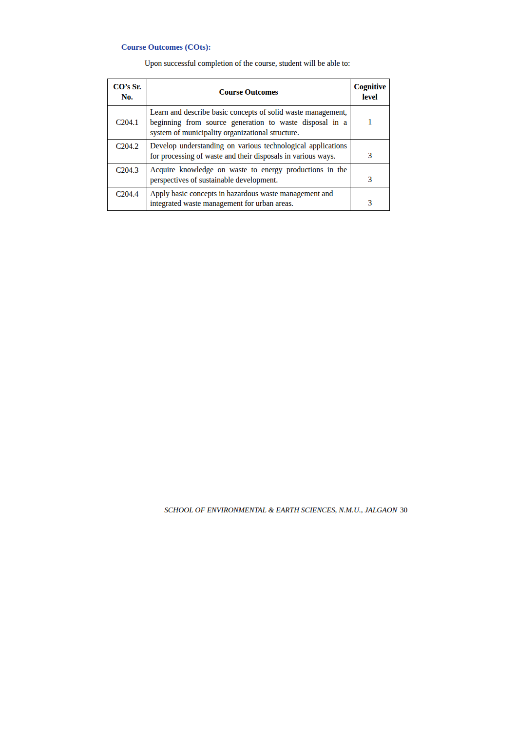Course Outcomes (COts):
Upon successful completion of the course, student will be able to:
| CO’s Sr. No. | Course Outcomes | Cognitive level |
| --- | --- | --- |
| C204.1 | Learn and describe basic concepts of solid waste management, beginning from source generation to waste disposal in a system of municipality organizational structure. | 1 |
| C204.2 | Develop understanding on various technological applications for processing of waste and their disposals in various ways. | 3 |
| C204.3 | Acquire knowledge on waste to energy productions in the perspectives of sustainable development. | 3 |
| C204.4 | Apply basic concepts in hazardous waste management and integrated waste management for urban areas. | 3 |
SCHOOL OF ENVIRONMENTAL & EARTH SCIENCES, N.M.U., JALGAON30